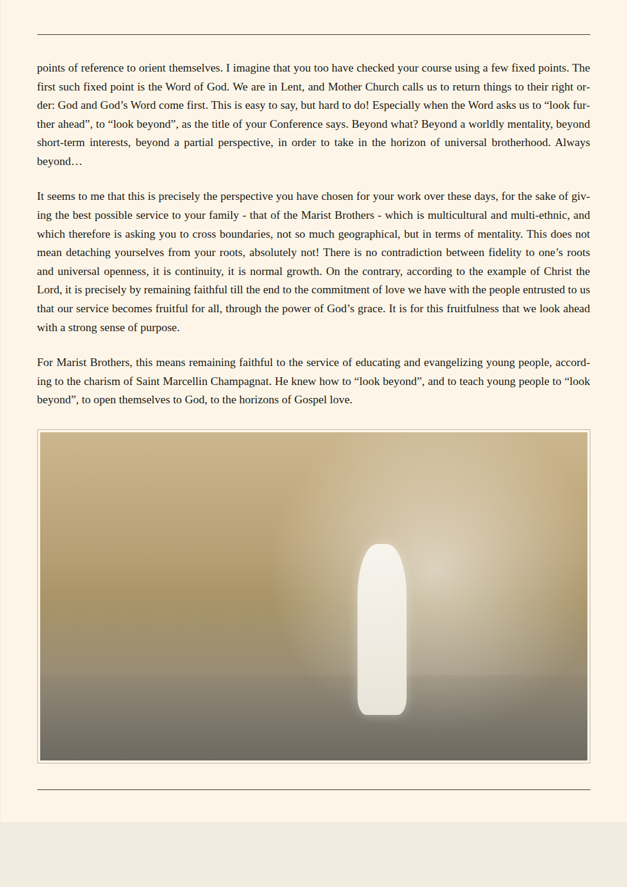points of reference to orient themselves. I imagine that you too have checked your course using a few fixed points. The first such fixed point is the Word of God. We are in Lent, and Mother Church calls us to return things to their right order: God and God’s Word come first. This is easy to say, but hard to do! Especially when the Word asks us to “look further ahead”, to “look beyond”, as the title of your Conference says. Beyond what? Beyond a worldly mentality, beyond short-term interests, beyond a partial perspective, in order to take in the horizon of universal brotherhood. Always beyond…
It seems to me that this is precisely the perspective you have chosen for your work over these days, for the sake of giving the best possible service to your family - that of the Marist Brothers - which is multicultural and multi-ethnic, and which therefore is asking you to cross boundaries, not so much geographical, but in terms of mentality. This does not mean detaching yourselves from your roots, absolutely not! There is no contradiction between fidelity to one’s roots and universal openness, it is continuity, it is normal growth. On the contrary, according to the example of Christ the Lord, it is precisely by remaining faithful till the end to the commitment of love we have with the people entrusted to us that our service becomes fruitful for all, through the power of God’s grace. It is for this fruitfulness that we look ahead with a strong sense of purpose.
For Marist Brothers, this means remaining faithful to the service of educating and evangelizing young people, according to the charism of Saint Marcellin Champagnat. He knew how to “look beyond”, and to teach young people to “look beyond”, to open themselves to God, to the horizons of Gospel love.